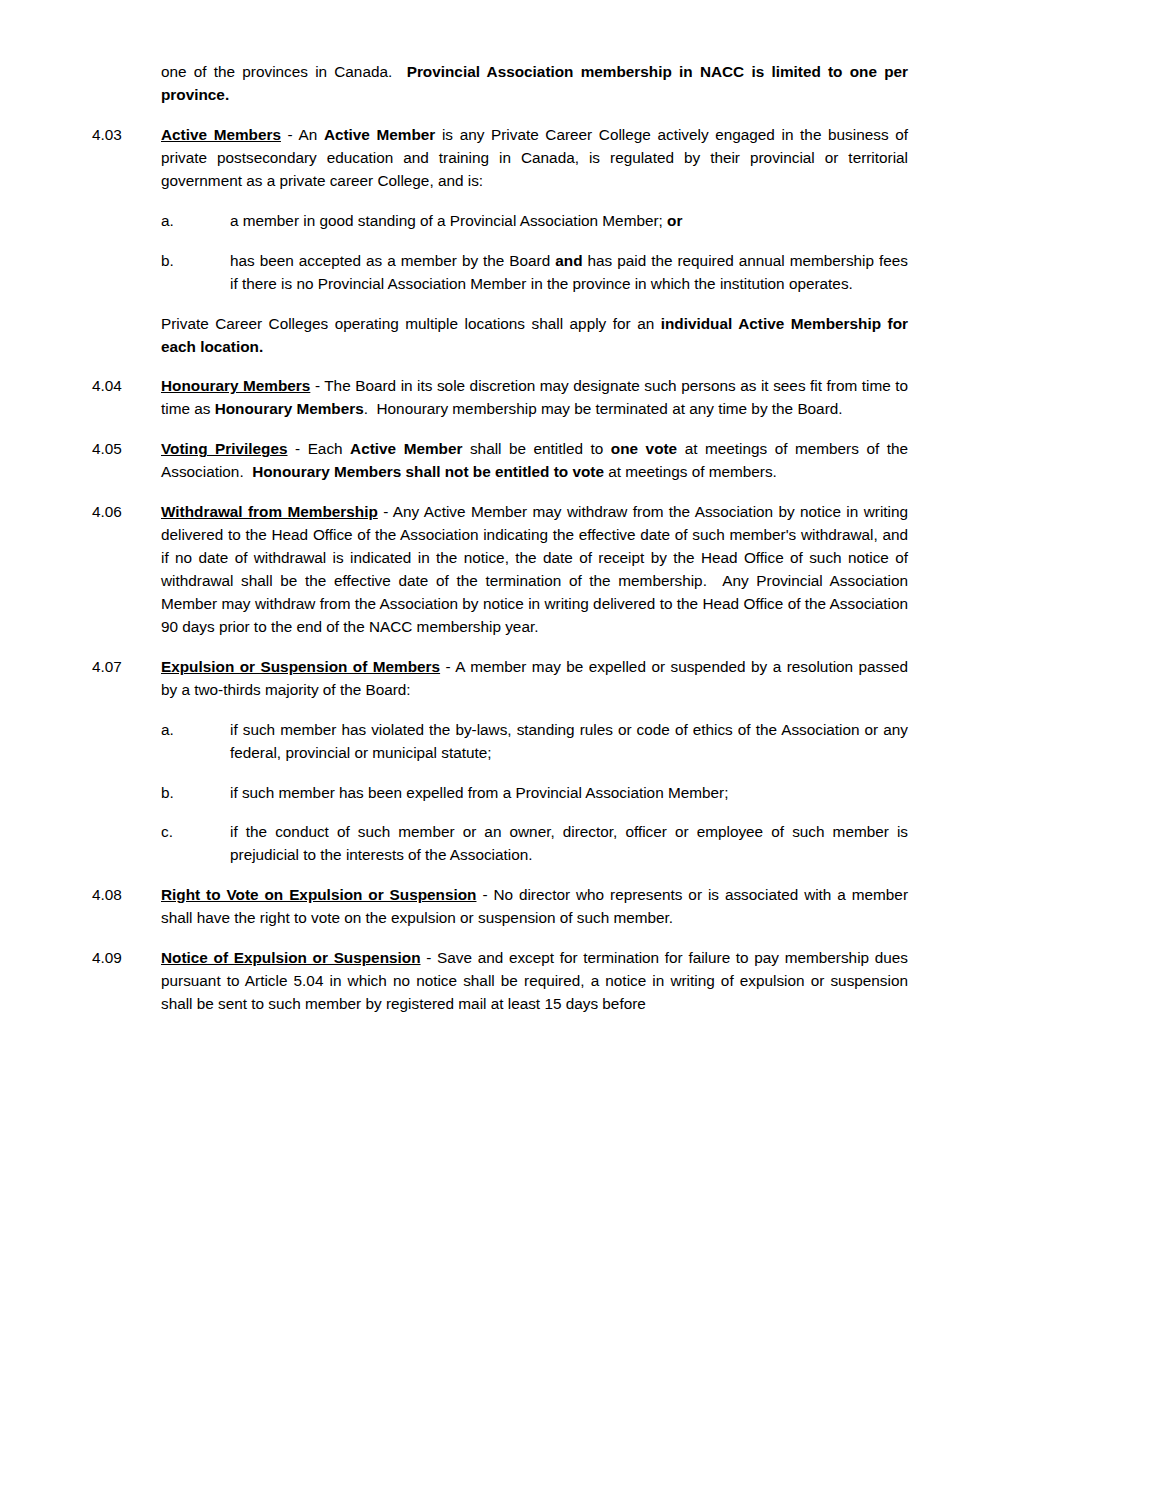one of the provinces in Canada. Provincial Association membership in NACC is limited to one per province.
4.03
Active Members - An Active Member is any Private Career College actively engaged in the business of private postsecondary education and training in Canada, is regulated by their provincial or territorial government as a private career College, and is:
a.
a member in good standing of a Provincial Association Member; or
b.
has been accepted as a member by the Board and has paid the required annual membership fees if there is no Provincial Association Member in the province in which the institution operates.
Private Career Colleges operating multiple locations shall apply for an individual Active Membership for each location.
4.04
Honourary Members - The Board in its sole discretion may designate such persons as it sees fit from time to time as Honourary Members. Honourary membership may be terminated at any time by the Board.
4.05
Voting Privileges - Each Active Member shall be entitled to one vote at meetings of members of the Association. Honourary Members shall not be entitled to vote at meetings of members.
4.06
Withdrawal from Membership - Any Active Member may withdraw from the Association by notice in writing delivered to the Head Office of the Association indicating the effective date of such member's withdrawal, and if no date of withdrawal is indicated in the notice, the date of receipt by the Head Office of such notice of withdrawal shall be the effective date of the termination of the membership. Any Provincial Association Member may withdraw from the Association by notice in writing delivered to the Head Office of the Association 90 days prior to the end of the NACC membership year.
4.07
Expulsion or Suspension of Members - A member may be expelled or suspended by a resolution passed by a two-thirds majority of the Board:
a.
if such member has violated the by-laws, standing rules or code of ethics of the Association or any federal, provincial or municipal statute;
b.
if such member has been expelled from a Provincial Association Member;
c.
if the conduct of such member or an owner, director, officer or employee of such member is prejudicial to the interests of the Association.
4.08
Right to Vote on Expulsion or Suspension - No director who represents or is associated with a member shall have the right to vote on the expulsion or suspension of such member.
4.09
Notice of Expulsion or Suspension - Save and except for termination for failure to pay membership dues pursuant to Article 5.04 in which no notice shall be required, a notice in writing of expulsion or suspension shall be sent to such member by registered mail at least 15 days before